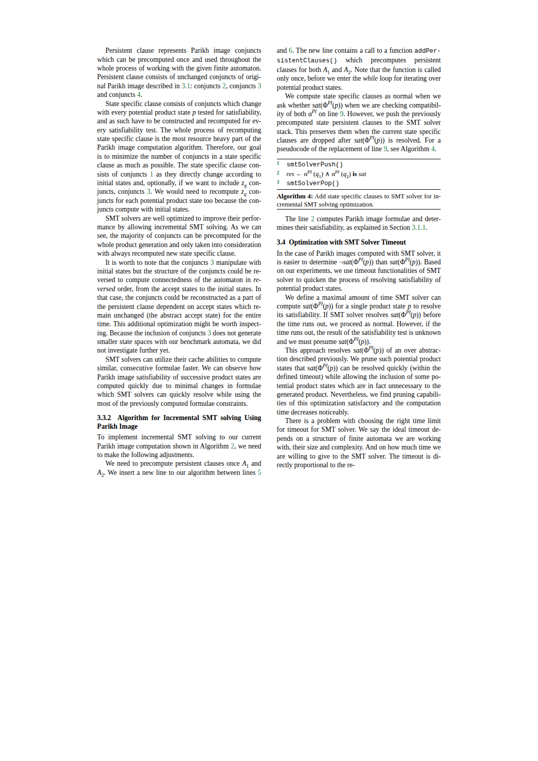Persistent clause represents Parikh image conjuncts which can be precomputed once and used throughout the whole process of working with the given finite automaton. Persistent clause consists of unchanged conjuncts of original Parikh image described in 3.1: conjuncts 2, conjuncts 3 and conjuncts 4.
State specific clause consists of conjuncts which change with every potential product state p tested for satisfiability, and as such have to be constructed and recomputed for every satisfiability test. The whole process of recomputing state specific clause is the most resource heavy part of the Parikh image computation algorithm. Therefore, our goal is to minimize the number of conjuncts in a state specific clause as much as possible. The state specific clause consists of conjuncts 1 as they directly change according to initial states and, optionally, if we want to include zq conjuncts, conjuncts 3. We would need to recompute zq conjuncts for each potential product state too because the conjuncts compute with initial states.
SMT solvers are well optimized to improve their performance by allowing incremental SMT solving. As we can see, the majority of conjuncts can be precomputed for the whole product generation and only taken into consideration with always recomputed new state specific clause.
It is worth to note that the conjuncts 3 manipulate with initial states but the structure of the conjuncts could be reversed to compute connectedness of the automaton in reversed order, from the accept states to the initial states. In that case, the conjuncts could be reconstructed as a part of the persistent clause dependent on accept states which remain unchanged (the abstract accept state) for the entire time. This additional optimization might be worth inspecting. Because the inclusion of conjuncts 3 does not generate smaller state spaces with our benchmark automata, we did not investigate further yet.
SMT solvers can utilize their cache abilities to compute similar, consecutive formulae faster. We can observe how Parikh image satisfiability of successive product states are computed quickly due to minimal changes in formulae which SMT solvers can quickly resolve while using the most of the previously computed formulae constraints.
3.3.2 Algorithm for Incremental SMT solving Using Parikh Image
To implement incremental SMT solving to our current Parikh image computation shown in Algorithm 2, we need to make the following adjustments.
We need to precompute persistent clauses once A1 and A2. We insert a new line to our algorithm between lines 5 and 6. The new line contains a call to a function addPersistentClauses() which precomputes persistent clauses for both A1 and A2. Note that the function is called only once, before we enter the while loop for iterating over potential product states.
We compute state specific clauses as normal when we ask whether sat(ΦPI(p)) when we are checking compatibility of both αPI on line 9. However, we push the previously precomputed state persistent clauses to the SMT solver stack. This preserves them when the current state specific clauses are dropped after sat(ΦPI(p)) is resolved. For a pseudocode of the replacement of line 9, see Algorithm 4.
smtSolverPush()
res ← αPI (q1) ∧ αPI (q2) is sat
smtSolverPop()
Algorithm 4: Add state specific clauses to SMT solver for incremental SMT solving optimization.
The line 2 computes Parikh image formulae and determines their satisfiability, as explained in Section 3.1.1.
3.4 Optimization with SMT Solver Timeout
In the case of Parikh images computed with SMT solver, it is easier to determine ¬sat(ΦPI(p)) than sat(ΦPI(p)). Based on our experiments, we use timeout functionalities of SMT solver to quicken the process of resolving satisfiability of potential product states.
We define a maximal amount of time SMT solver can compute sat(ΦPI(p)) for a single product state p to resolve its satisfiability. If SMT solver resolves sat(ΦPI(p)) before the time runs out, we proceed as normal. However, if the time runs out, the result of the satisfiability test is unknown and we must presume sat(ΦPI(p)).
This approach resolves sat(ΦPI(p)) of an over abstraction described previously. We prune such potential product states that sat(ΦPI(p)) can be resolved quickly (within the defined timeout) while allowing the inclusion of some potential product states which are in fact unnecessary to the generated product. Nevertheless, we find pruning capabilities of this optimization satisfactory and the computation time decreases noticeably.
There is a problem with choosing the right time limit for timeout for SMT solver. We say the ideal timeout depends on a structure of finite automata we are working with, their size and complexity. And on how much time we are willing to give to the SMT solver. The timeout is directly proportional to the re-